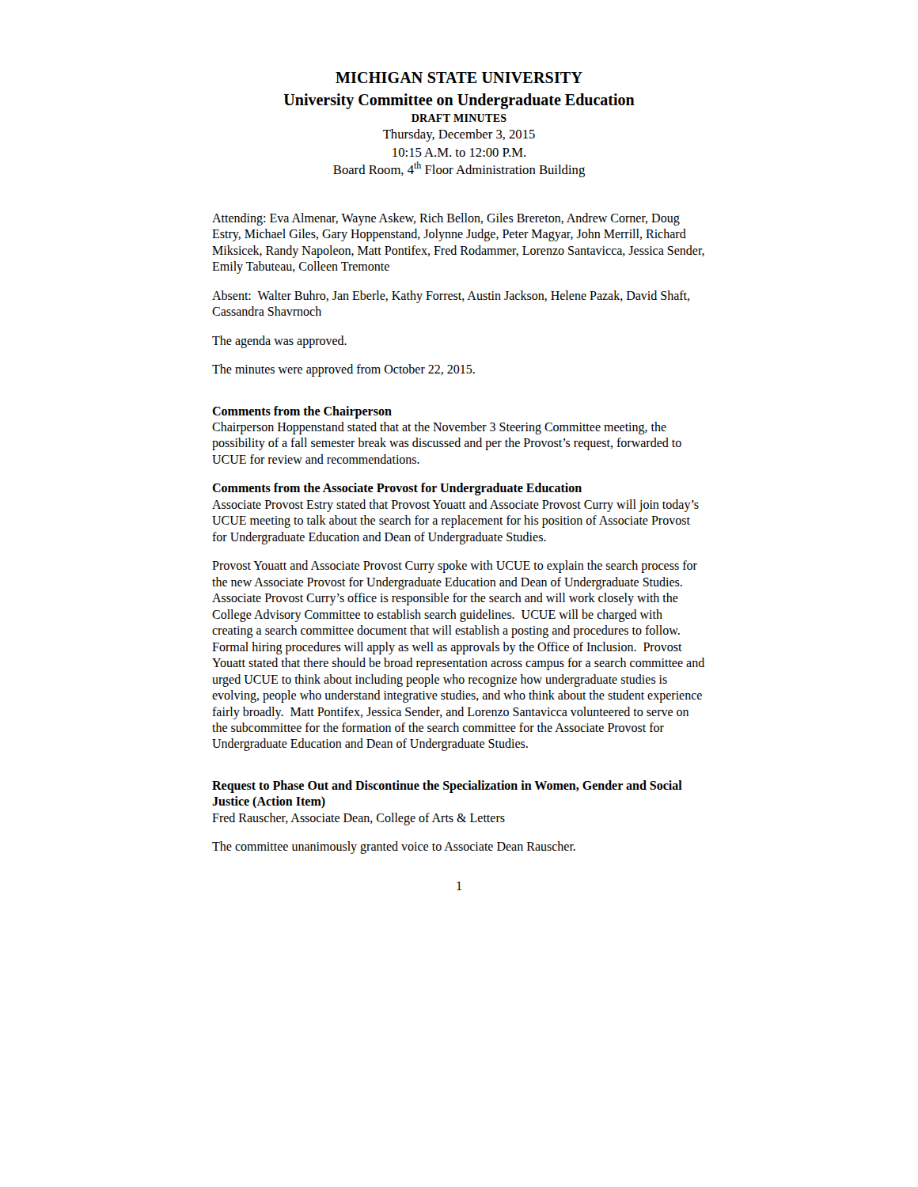MICHIGAN STATE UNIVERSITY
University Committee on Undergraduate Education
DRAFT MINUTES
Thursday, December 3, 2015
10:15 A.M. to 12:00 P.M.
Board Room, 4th Floor Administration Building
Attending: Eva Almenar, Wayne Askew, Rich Bellon, Giles Brereton, Andrew Corner, Doug Estry, Michael Giles, Gary Hoppenstand, Jolynne Judge, Peter Magyar, John Merrill, Richard Miksicek, Randy Napoleon, Matt Pontifex, Fred Rodammer, Lorenzo Santavicca, Jessica Sender, Emily Tabuteau, Colleen Tremonte
Absent: Walter Buhro, Jan Eberle, Kathy Forrest, Austin Jackson, Helene Pazak, David Shaft, Cassandra Shavrnoch
The agenda was approved.
The minutes were approved from October 22, 2015.
Comments from the Chairperson
Chairperson Hoppenstand stated that at the November 3 Steering Committee meeting, the possibility of a fall semester break was discussed and per the Provost’s request, forwarded to UCUE for review and recommendations.
Comments from the Associate Provost for Undergraduate Education
Associate Provost Estry stated that Provost Youatt and Associate Provost Curry will join today’s UCUE meeting to talk about the search for a replacement for his position of Associate Provost for Undergraduate Education and Dean of Undergraduate Studies.
Provost Youatt and Associate Provost Curry spoke with UCUE to explain the search process for the new Associate Provost for Undergraduate Education and Dean of Undergraduate Studies. Associate Provost Curry’s office is responsible for the search and will work closely with the College Advisory Committee to establish search guidelines. UCUE will be charged with creating a search committee document that will establish a posting and procedures to follow. Formal hiring procedures will apply as well as approvals by the Office of Inclusion. Provost Youatt stated that there should be broad representation across campus for a search committee and urged UCUE to think about including people who recognize how undergraduate studies is evolving, people who understand integrative studies, and who think about the student experience fairly broadly. Matt Pontifex, Jessica Sender, and Lorenzo Santavicca volunteered to serve on the subcommittee for the formation of the search committee for the Associate Provost for Undergraduate Education and Dean of Undergraduate Studies.
Request to Phase Out and Discontinue the Specialization in Women, Gender and Social Justice (Action Item)
Fred Rauscher, Associate Dean, College of Arts & Letters
The committee unanimously granted voice to Associate Dean Rauscher.
1